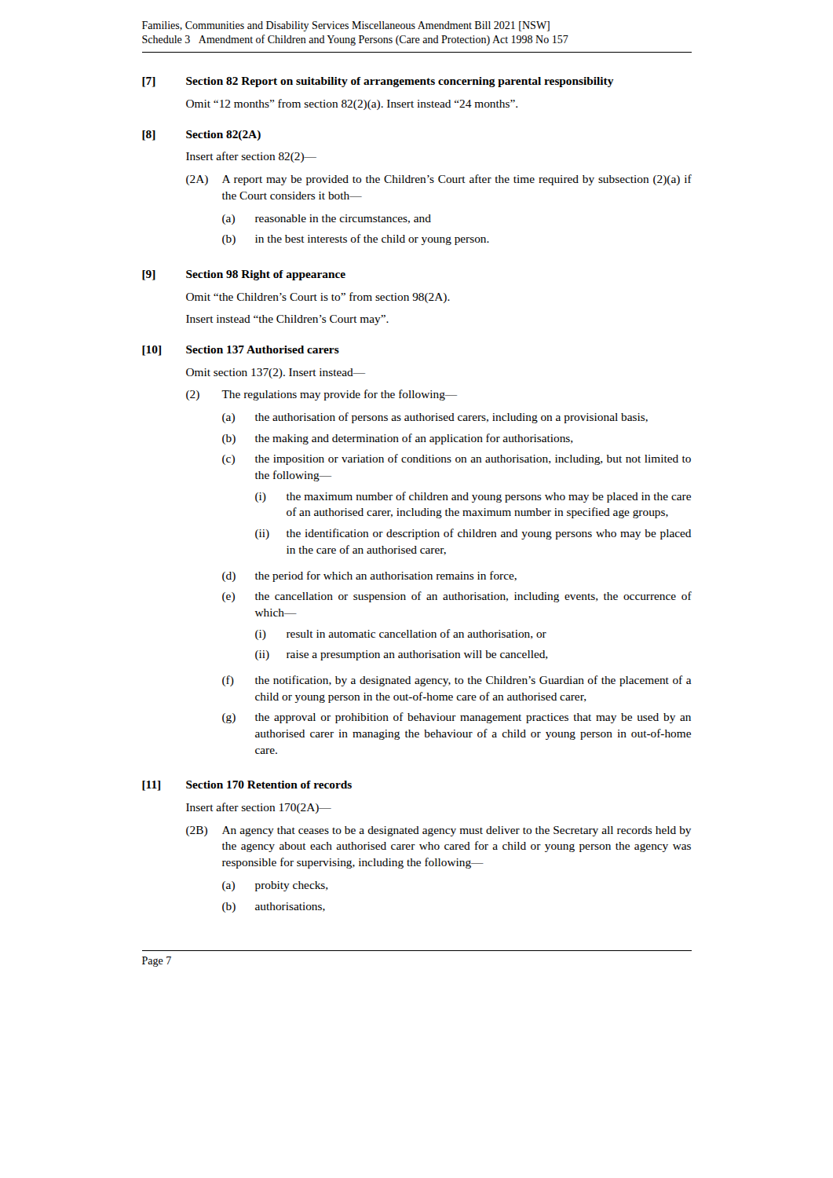Families, Communities and Disability Services Miscellaneous Amendment Bill 2021 [NSW] Schedule 3 Amendment of Children and Young Persons (Care and Protection) Act 1998 No 157
[7] Section 82 Report on suitability of arrangements concerning parental responsibility
Omit “12 months” from section 82(2)(a). Insert instead “24 months”.
[8] Section 82(2A)
Insert after section 82(2)—
(2A)
A report may be provided to the Children’s Court after the time required by subsection (2)(a) if the Court considers it both—
(a) reasonable in the circumstances, and
(b) in the best interests of the child or young person.
[9] Section 98 Right of appearance
Omit “the Children’s Court is to” from section 98(2A).
Insert instead “the Children’s Court may”.
[10] Section 137 Authorised carers
Omit section 137(2). Insert instead—
(2)
The regulations may provide for the following—
(a) the authorisation of persons as authorised carers, including on a provisional basis,
(b) the making and determination of an application for authorisations,
(c) the imposition or variation of conditions on an authorisation, including, but not limited to the following—
(i) the maximum number of children and young persons who may be placed in the care of an authorised carer, including the maximum number in specified age groups,
(ii) the identification or description of children and young persons who may be placed in the care of an authorised carer,
(d) the period for which an authorisation remains in force,
(e) the cancellation or suspension of an authorisation, including events, the occurrence of which—
(i) result in automatic cancellation of an authorisation, or
(ii) raise a presumption an authorisation will be cancelled,
(f) the notification, by a designated agency, to the Children’s Guardian of the placement of a child or young person in the out-of-home care of an authorised carer,
(g) the approval or prohibition of behaviour management practices that may be used by an authorised carer in managing the behaviour of a child or young person in out-of-home care.
[11] Section 170 Retention of records
Insert after section 170(2A)—
(2B)
An agency that ceases to be a designated agency must deliver to the Secretary all records held by the agency about each authorised carer who cared for a child or young person the agency was responsible for supervising, including the following—
(a) probity checks,
(b) authorisations,
Page 7